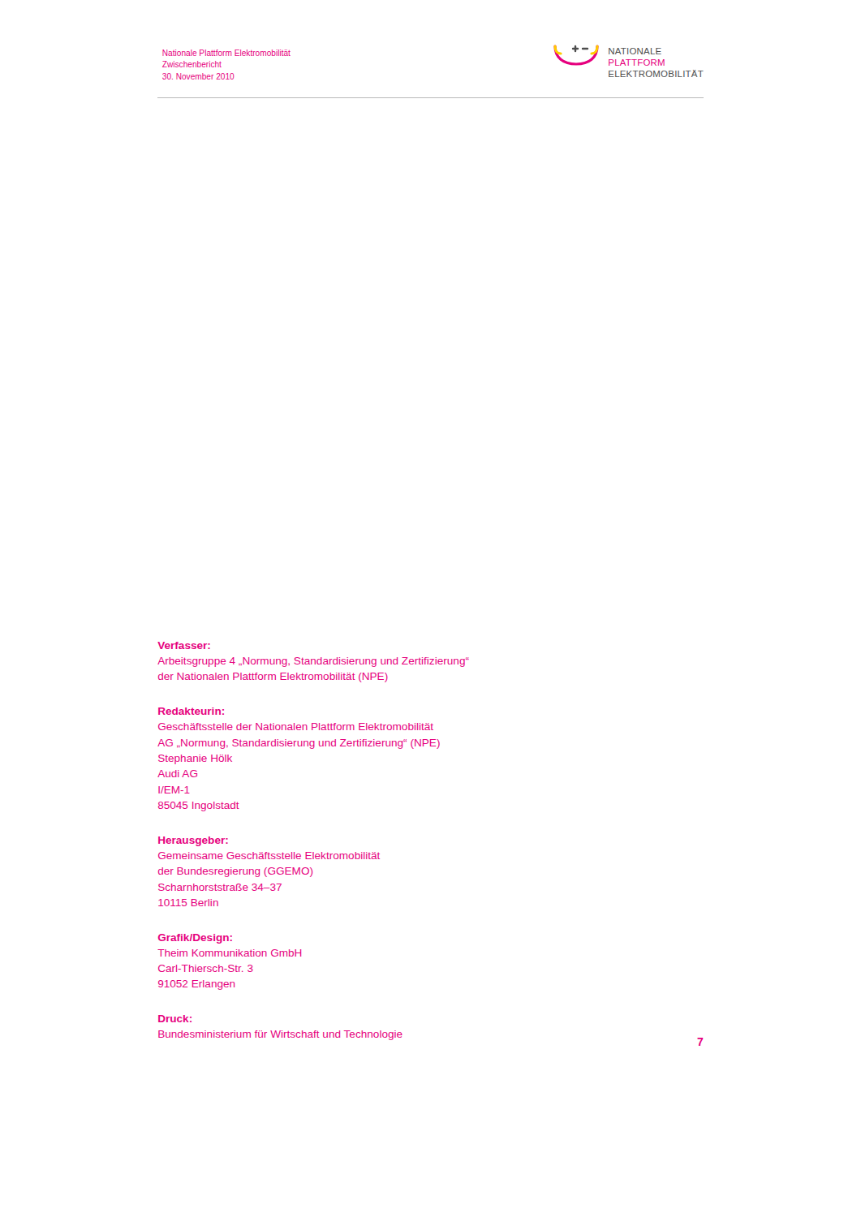Nationale Plattform Elektromobilität
Zwischenbericht
30. November 2010
NATIONALE
PLATTFORM
ELEKTROMOBILITÄT
Verfasser:
Arbeitsgruppe 4 „Normung, Standardisierung und Zertifizierung“
der Nationalen Plattform Elektromobilität (NPE)
Redakteurin:
Geschäftsstelle der Nationalen Plattform Elektromobilität
AG „Normung, Standardisierung und Zertifizierung“ (NPE)
Stephanie Hölk
Audi AG
I/EM-1
85045 Ingolstadt
Herausgeber:
Gemeinsame Geschäftsstelle Elektromobilität
der Bundesregierung (GGEMO)
Scharnhorststraße 34–37
10115 Berlin
Grafik/Design:
Theim Kommunikation GmbH
Carl-Thiersch-Str. 3
91052 Erlangen
Druck:
Bundesministerium für Wirtschaft und Technologie
7